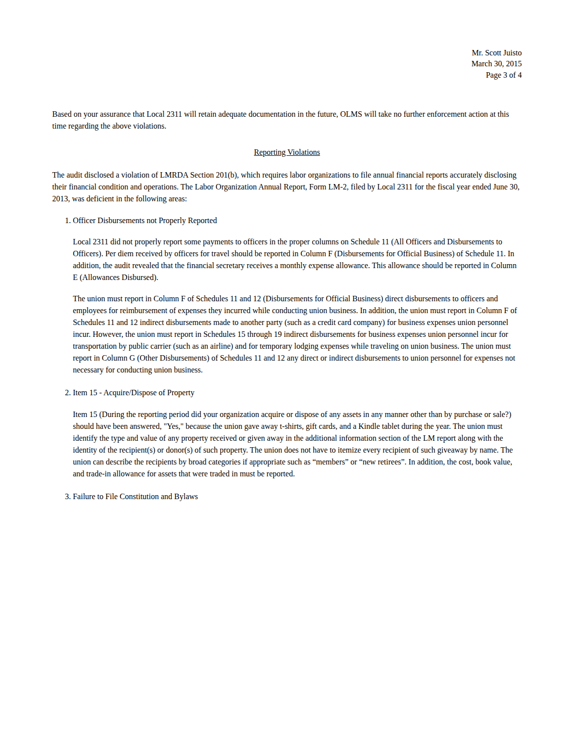Mr. Scott Juisto
March 30, 2015
Page 3 of 4
Based on your assurance that Local 2311 will retain adequate documentation in the future, OLMS will take no further enforcement action at this time regarding the above violations.
Reporting Violations
The audit disclosed a violation of LMRDA Section 201(b), which requires labor organizations to file annual financial reports accurately disclosing their financial condition and operations. The Labor Organization Annual Report, Form LM-2, filed by Local 2311 for the fiscal year ended June 30, 2013, was deficient in the following areas:
Officer Disbursements not Properly Reported
Local 2311 did not properly report some payments to officers in the proper columns on Schedule 11 (All Officers and Disbursements to Officers). Per diem received by officers for travel should be reported in Column F (Disbursements for Official Business) of Schedule 11. In addition, the audit revealed that the financial secretary receives a monthly expense allowance. This allowance should be reported in Column E (Allowances Disbursed).
The union must report in Column F of Schedules 11 and 12 (Disbursements for Official Business) direct disbursements to officers and employees for reimbursement of expenses they incurred while conducting union business. In addition, the union must report in Column F of Schedules 11 and 12 indirect disbursements made to another party (such as a credit card company) for business expenses union personnel incur. However, the union must report in Schedules 15 through 19 indirect disbursements for business expenses union personnel incur for transportation by public carrier (such as an airline) and for temporary lodging expenses while traveling on union business. The union must report in Column G (Other Disbursements) of Schedules 11 and 12 any direct or indirect disbursements to union personnel for expenses not necessary for conducting union business.
Item 15 - Acquire/Dispose of Property
Item 15 (During the reporting period did your organization acquire or dispose of any assets in any manner other than by purchase or sale?) should have been answered, "Yes," because the union gave away t-shirts, gift cards, and a Kindle tablet during the year. The union must identify the type and value of any property received or given away in the additional information section of the LM report along with the identity of the recipient(s) or donor(s) of such property. The union does not have to itemize every recipient of such giveaway by name. The union can describe the recipients by broad categories if appropriate such as “members” or “new retirees”. In addition, the cost, book value, and trade-in allowance for assets that were traded in must be reported.
Failure to File Constitution and Bylaws